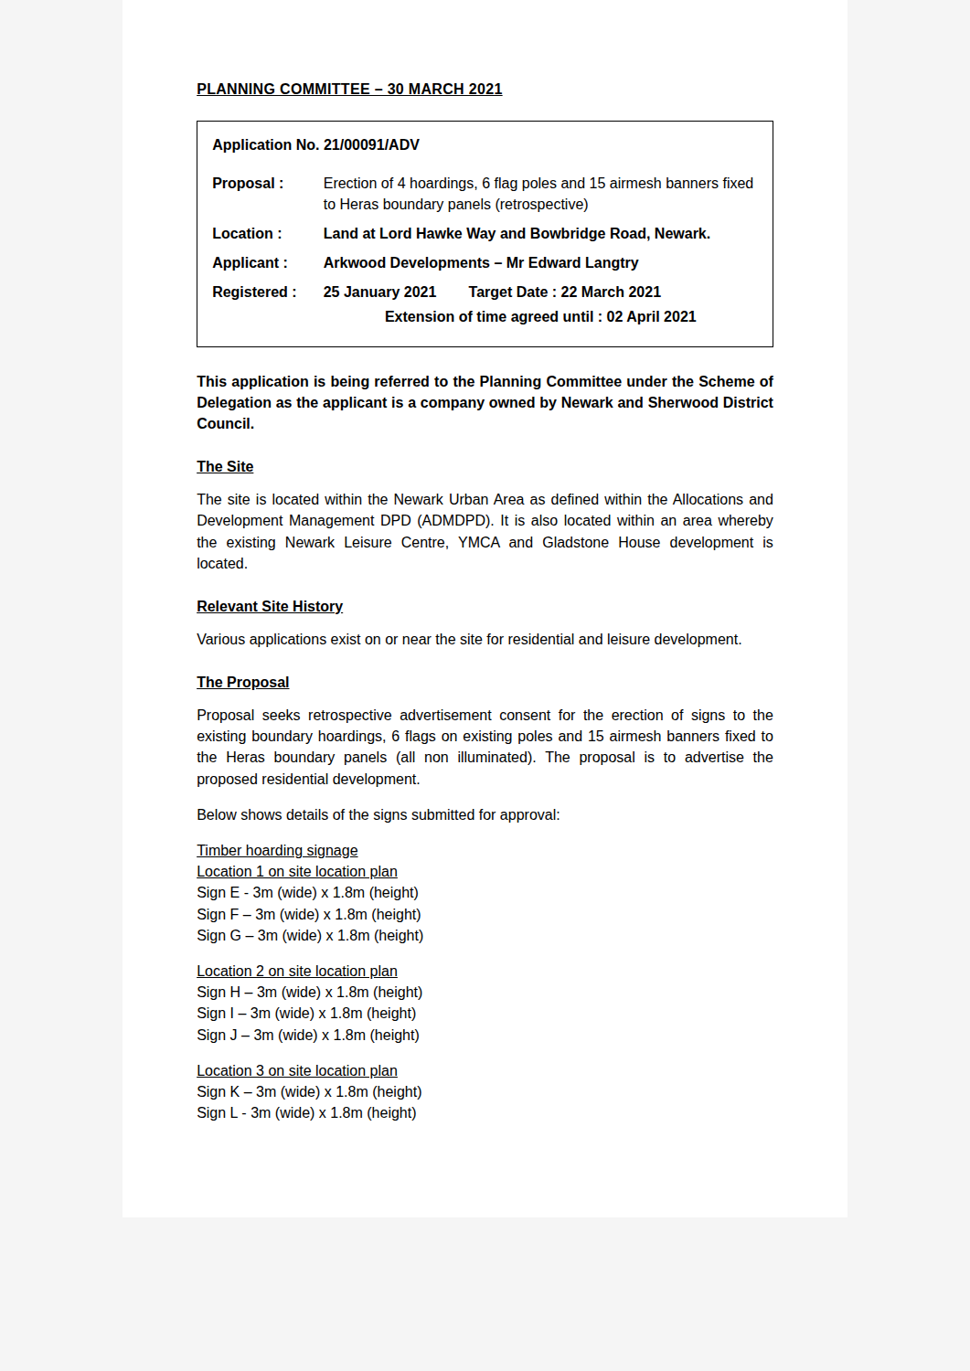PLANNING COMMITTEE – 30 MARCH 2021
Application No. 21/00091/ADV
| Proposal : | Erection of 4 hoardings, 6 flag poles and 15 airmesh banners fixed to Heras boundary panels (retrospective) |
| Location : | Land at Lord Hawke Way and Bowbridge Road, Newark. |
| Applicant : | Arkwood Developments – Mr Edward Langtry |
| Registered : | 25 January 2021 Target Date : 22 March 2021 Extension of time agreed until : 02 April 2021 |
This application is being referred to the Planning Committee under the Scheme of Delegation as the applicant is a company owned by Newark and Sherwood District Council.
The Site
The site is located within the Newark Urban Area as defined within the Allocations and Development Management DPD (ADMDPD). It is also located within an area whereby the existing Newark Leisure Centre, YMCA and Gladstone House development is located.
Relevant Site History
Various applications exist on or near the site for residential and leisure development.
The Proposal
Proposal seeks retrospective advertisement consent for the erection of signs to the existing boundary hoardings, 6 flags on existing poles and 15 airmesh banners fixed to the Heras boundary panels (all non illuminated). The proposal is to advertise the proposed residential development.
Below shows details of the signs submitted for approval:
Timber hoarding signage
Location 1 on site location plan
Sign E - 3m (wide) x 1.8m (height)
Sign F – 3m (wide) x 1.8m (height)
Sign G – 3m (wide) x 1.8m (height)
Location 2 on site location plan
Sign H – 3m (wide) x 1.8m (height)
Sign I – 3m (wide) x 1.8m (height)
Sign J – 3m (wide) x 1.8m (height)
Location 3 on site location plan
Sign K – 3m (wide) x 1.8m (height)
Sign L - 3m (wide) x 1.8m (height)